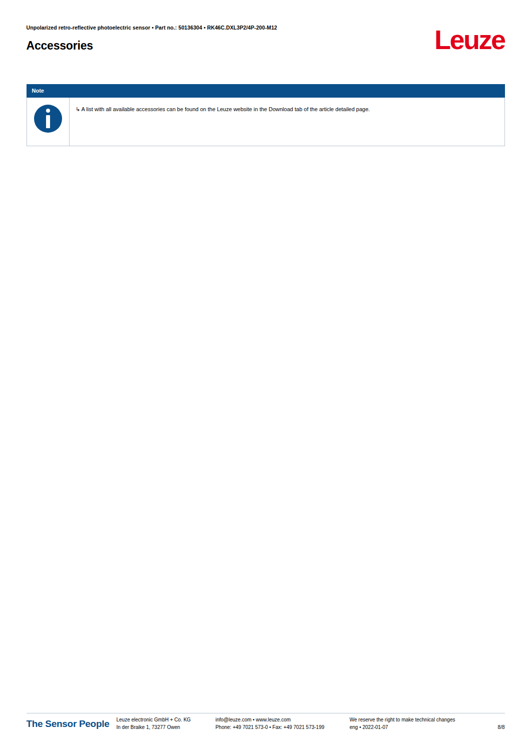Unpolarized retro-reflective photoelectric sensor • Part no.: 50136304 • RK46C.DXL3P2/4P-200-M12
Accessories
Leuze
| Note |
| --- |
| | ↳ A list with all available accessories can be found on the Leuze website in the Download tab of the article detailed page. |
The Sensor People
Leuze electronic GmbH + Co. KG
In der Braike 1, 73277 Owen
info@leuze.com • www.leuze.com
Phone: +49 7021 573-0 • Fax: +49 7021 573-199
We reserve the right to make technical changes
eng • 2022-01-07
8/8